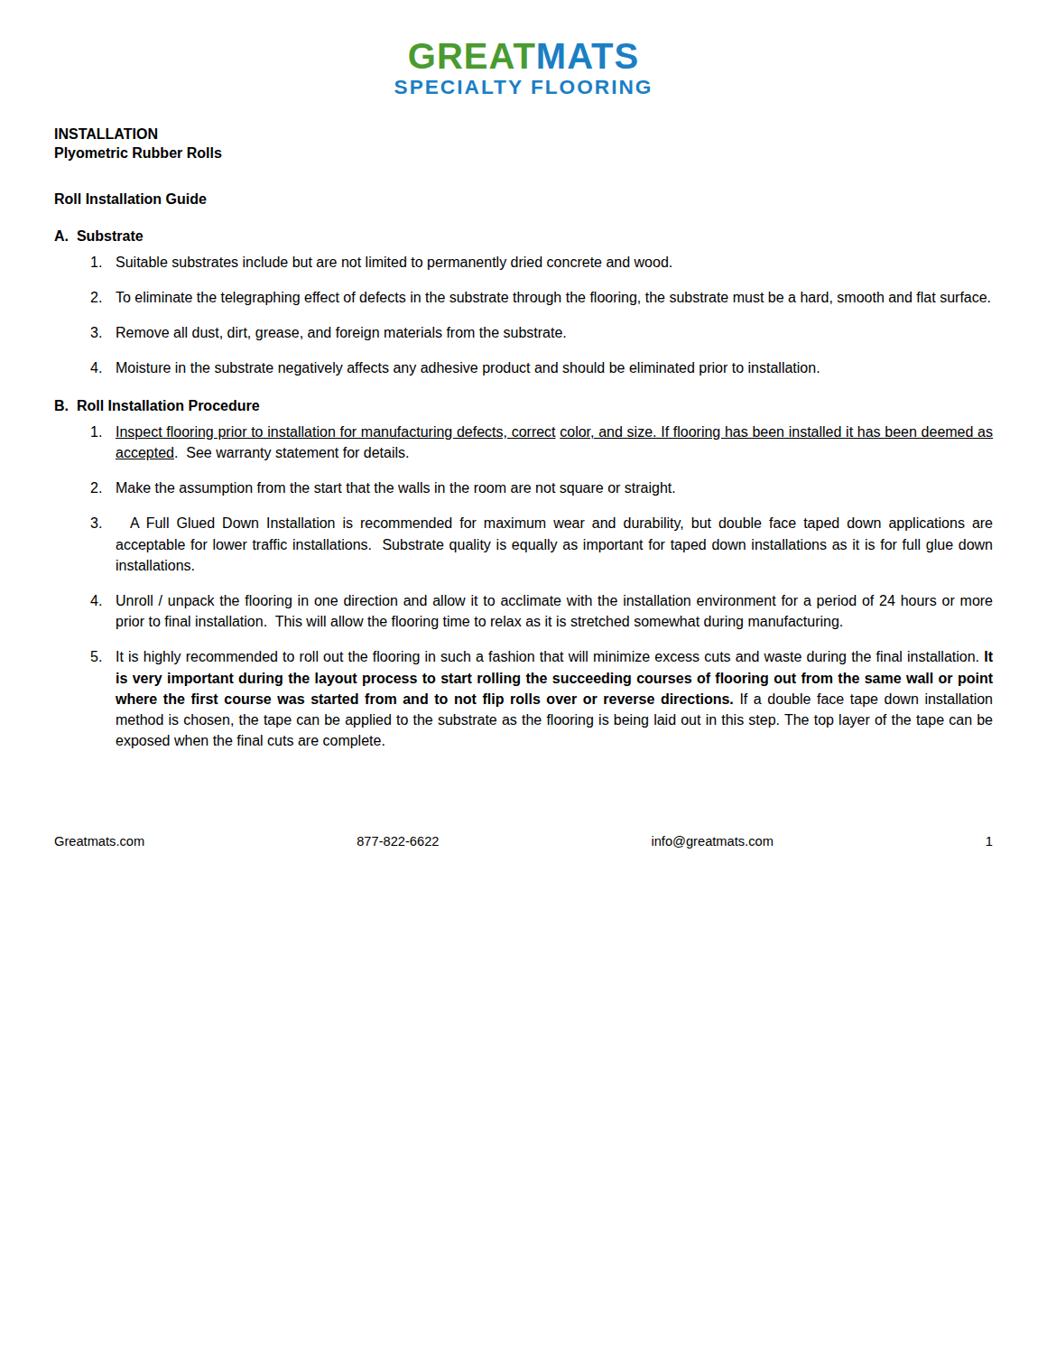GREAT MATS
SPECIALTY FLOORING
INSTALLATION
Plyometric Rubber Rolls
Roll Installation Guide
A. Substrate
1. Suitable substrates include but are not limited to permanently dried concrete and wood.
2. To eliminate the telegraphing effect of defects in the substrate through the flooring, the substrate must be a hard, smooth and flat surface.
3. Remove all dust, dirt, grease, and foreign materials from the substrate.
4. Moisture in the substrate negatively affects any adhesive product and should be eliminated prior to installation.
B. Roll Installation Procedure
1. Inspect flooring prior to installation for manufacturing defects, correct color, and size. If flooring has been installed it has been deemed as accepted. See warranty statement for details.
2. Make the assumption from the start that the walls in the room are not square or straight.
3. A Full Glued Down Installation is recommended for maximum wear and durability, but double face taped down applications are acceptable for lower traffic installations. Substrate quality is equally as important for taped down installations as it is for full glue down installations.
4. Unroll / unpack the flooring in one direction and allow it to acclimate with the installation environment for a period of 24 hours or more prior to final installation. This will allow the flooring time to relax as it is stretched somewhat during manufacturing.
5. It is highly recommended to roll out the flooring in such a fashion that will minimize excess cuts and waste during the final installation. It is very important during the layout process to start rolling the succeeding courses of flooring out from the same wall or point where the first course was started from and to not flip rolls over or reverse directions. If a double face tape down installation method is chosen, the tape can be applied to the substrate as the flooring is being laid out in this step. The top layer of the tape can be exposed when the final cuts are complete.
Greatmats.com 877-822-6622 info@greatmats.com 1